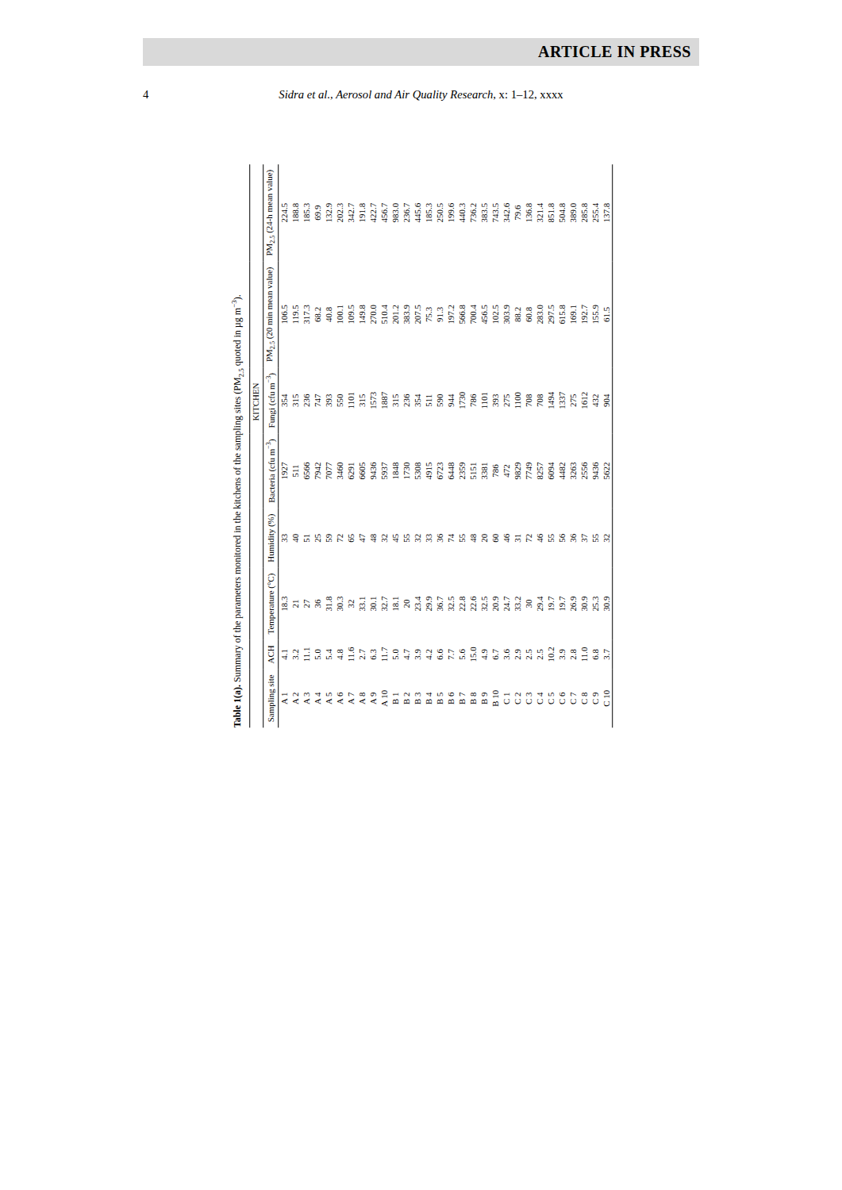ARTICLE IN PRESS
4
Sidra et al., Aerosol and Air Quality Research, x: 1–12, xxxx
Table 1(a). Summary of the parameters monitored in the kitchens of the sampling sites (PM 2.5 quoted in µg m −3 ).
| | KITCHEN |
| --- | --- |
| Sampling site | ACH | Temperature (°C) | Humidity (%) | Bacteria (cfu m −3 ) | Fungi (cfu m −3 ) | PM 2.5 (20 min mean value) | PM 2.5 (24-h mean value) |
| A 1 | 4.1 | 18.3 | 33 | 1927 | 354 | 106.5 | 224.5 |
| A 2 | 3.2 | 21 | 40 | 511 | 315 | 119.5 | 188.8 |
| A 3 | 11.1 | 27 | 51 | 6566 | 236 | 317.3 | 185.3 |
| A 4 | 5.0 | 36 | 25 | 7942 | 747 | 68.2 | 69.9 |
| A 5 | 5.4 | 31.8 | 59 | 7077 | 393 | 40.8 | 132.9 |
| A 6 | 4.8 | 30.3 | 72 | 3460 | 550 | 100.1 | 202.3 |
| A 7 | 11.6 | 32 | 65 | 6291 | 1101 | 109.5 | 342.7 |
| A 8 | 2.7 | 33.1 | 47 | 6605 | 315 | 149.8 | 191.8 |
| A 9 | 6.3 | 30.1 | 48 | 9436 | 1573 | 270.0 | 422.7 |
| A 10 | 11.7 | 32.7 | 32 | 5937 | 1887 | 510.4 | 456.7 |
| B 1 | 5.0 | 18.1 | 45 | 1848 | 315 | 201.2 | 983.0 |
| B 2 | 4.7 | 20 | 55 | 1730 | 236 | 383.9 | 236.7 |
| B 3 | 3.9 | 23.4 | 32 | 5308 | 354 | 207.5 | 445.6 |
| B 4 | 4.2 | 29.9 | 33 | 4915 | 511 | 75.3 | 185.3 |
| B 5 | 6.6 | 36.7 | 36 | 6723 | 590 | 91.3 | 250.5 |
| B 6 | 7.7 | 32.5 | 74 | 6448 | 944 | 197.2 | 199.6 |
| B 7 | 5.6 | 22.8 | 55 | 2359 | 1730 | 566.8 | 440.3 |
| B 8 | 15.0 | 22.6 | 48 | 5151 | 786 | 700.4 | 736.2 |
| B 9 | 4.9 | 32.5 | 20 | 3381 | 1101 | 456.5 | 383.5 |
| B 10 | 6.7 | 20.9 | 60 | 786 | 393 | 102.5 | 743.5 |
| C 1 | 3.6 | 24.7 | 46 | 472 | 275 | 303.9 | 342.6 |
| C 2 | 2.9 | 33.2 | 31 | 9829 | 1100 | 88.2 | 79.6 |
| C 3 | 2.5 | 30 | 72 | 7749 | 708 | 60.8 | 136.8 |
| C 4 | 2.5 | 29.4 | 46 | 8257 | 708 | 283.0 | 321.4 |
| C 5 | 10.2 | 19.7 | 55 | 6094 | 1494 | 297.5 | 851.8 |
| C 6 | 3.9 | 19.7 | 56 | 4482 | 1337 | 615.8 | 504.8 |
| C 7 | 2.8 | 26.9 | 36 | 3263 | 275 | 169.1 | 389.0 |
| C 8 | 11.0 | 30.9 | 37 | 2556 | 1612 | 192.7 | 285.8 |
| C 9 | 6.8 | 25.3 | 55 | 9436 | 432 | 155.9 | 255.4 |
| C 10 | 3.7 | 30.9 | 32 | 5622 | 904 | 61.5 | 137.8 |